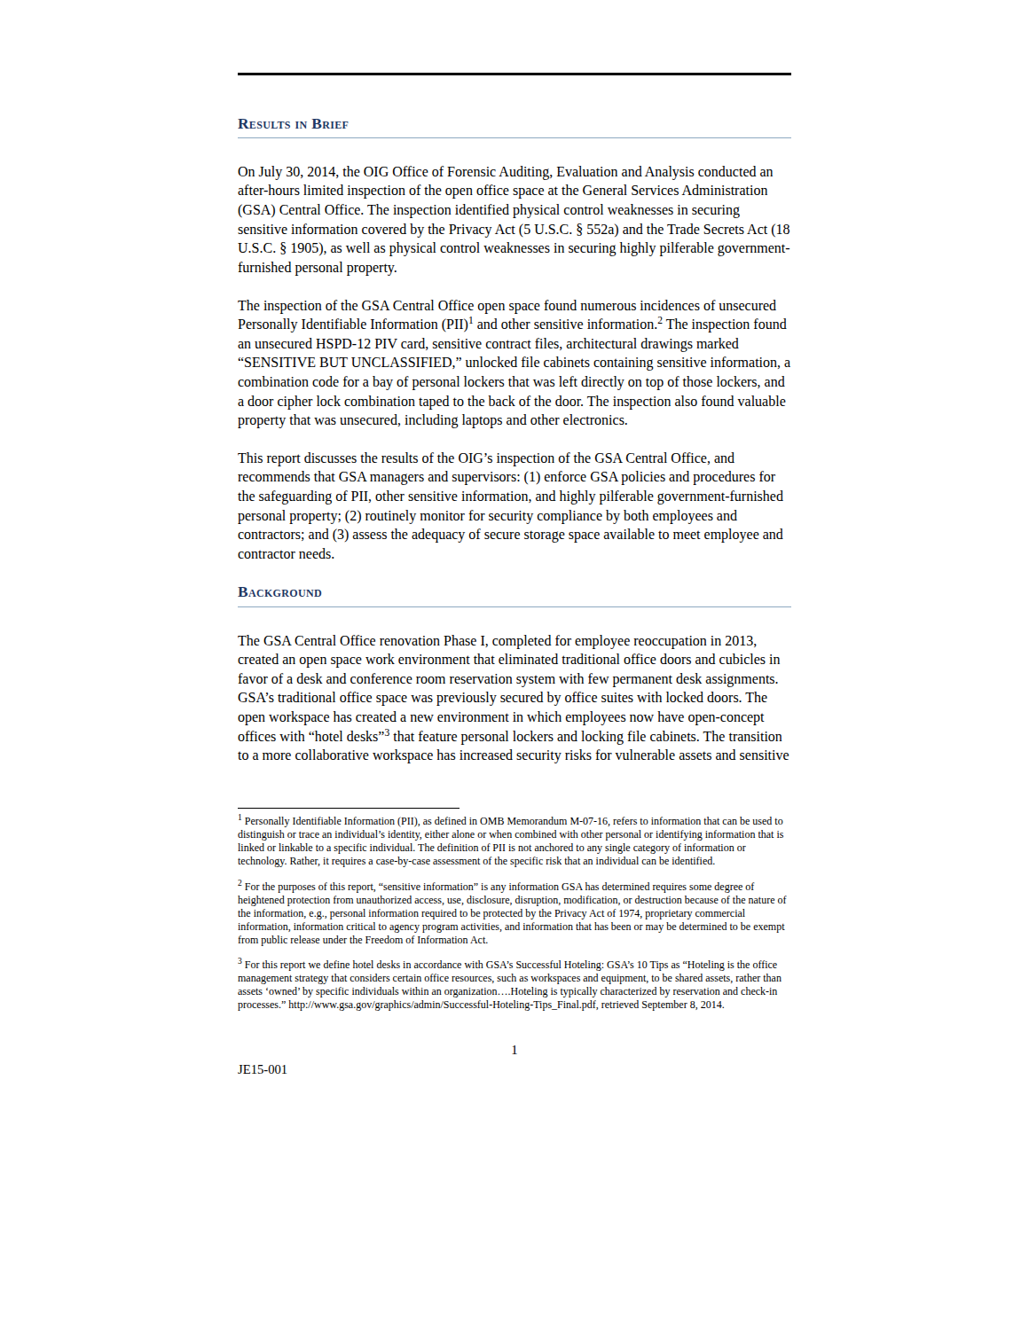Results in Brief
On July 30, 2014, the OIG Office of Forensic Auditing, Evaluation and Analysis conducted an after-hours limited inspection of the open office space at the General Services Administration (GSA) Central Office. The inspection identified physical control weaknesses in securing sensitive information covered by the Privacy Act (5 U.S.C. § 552a) and the Trade Secrets Act (18 U.S.C. § 1905), as well as physical control weaknesses in securing highly pilferable government-furnished personal property.
The inspection of the GSA Central Office open space found numerous incidences of unsecured Personally Identifiable Information (PII)1 and other sensitive information.2 The inspection found an unsecured HSPD-12 PIV card, sensitive contract files, architectural drawings marked “SENSITIVE BUT UNCLASSIFIED,” unlocked file cabinets containing sensitive information, a combination code for a bay of personal lockers that was left directly on top of those lockers, and a door cipher lock combination taped to the back of the door. The inspection also found valuable property that was unsecured, including laptops and other electronics.
This report discusses the results of the OIG’s inspection of the GSA Central Office, and recommends that GSA managers and supervisors: (1) enforce GSA policies and procedures for the safeguarding of PII, other sensitive information, and highly pilferable government-furnished personal property; (2) routinely monitor for security compliance by both employees and contractors; and (3) assess the adequacy of secure storage space available to meet employee and contractor needs.
Background
The GSA Central Office renovation Phase I, completed for employee reoccupation in 2013, created an open space work environment that eliminated traditional office doors and cubicles in favor of a desk and conference room reservation system with few permanent desk assignments. GSA’s traditional office space was previously secured by office suites with locked doors. The open workspace has created a new environment in which employees now have open-concept offices with “hotel desks”3 that feature personal lockers and locking file cabinets. The transition to a more collaborative workspace has increased security risks for vulnerable assets and sensitive
1 Personally Identifiable Information (PII), as defined in OMB Memorandum M-07-16, refers to information that can be used to distinguish or trace an individual’s identity, either alone or when combined with other personal or identifying information that is linked or linkable to a specific individual. The definition of PII is not anchored to any single category of information or technology. Rather, it requires a case-by-case assessment of the specific risk that an individual can be identified.
2 For the purposes of this report, “sensitive information” is any information GSA has determined requires some degree of heightened protection from unauthorized access, use, disclosure, disruption, modification, or destruction because of the nature of the information, e.g., personal information required to be protected by the Privacy Act of 1974, proprietary commercial information, information critical to agency program activities, and information that has been or may be determined to be exempt from public release under the Freedom of Information Act.
3 For this report we define hotel desks in accordance with GSA’s Successful Hoteling: GSA’s 10 Tips as “Hoteling is the office management strategy that considers certain office resources, such as workspaces and equipment, to be shared assets, rather than assets ‘owned’ by specific individuals within an organization….Hoteling is typically characterized by reservation and check-in processes.” http://www.gsa.gov/graphics/admin/Successful-Hoteling-Tips_Final.pdf, retrieved September 8, 2014.
1
JE15-001